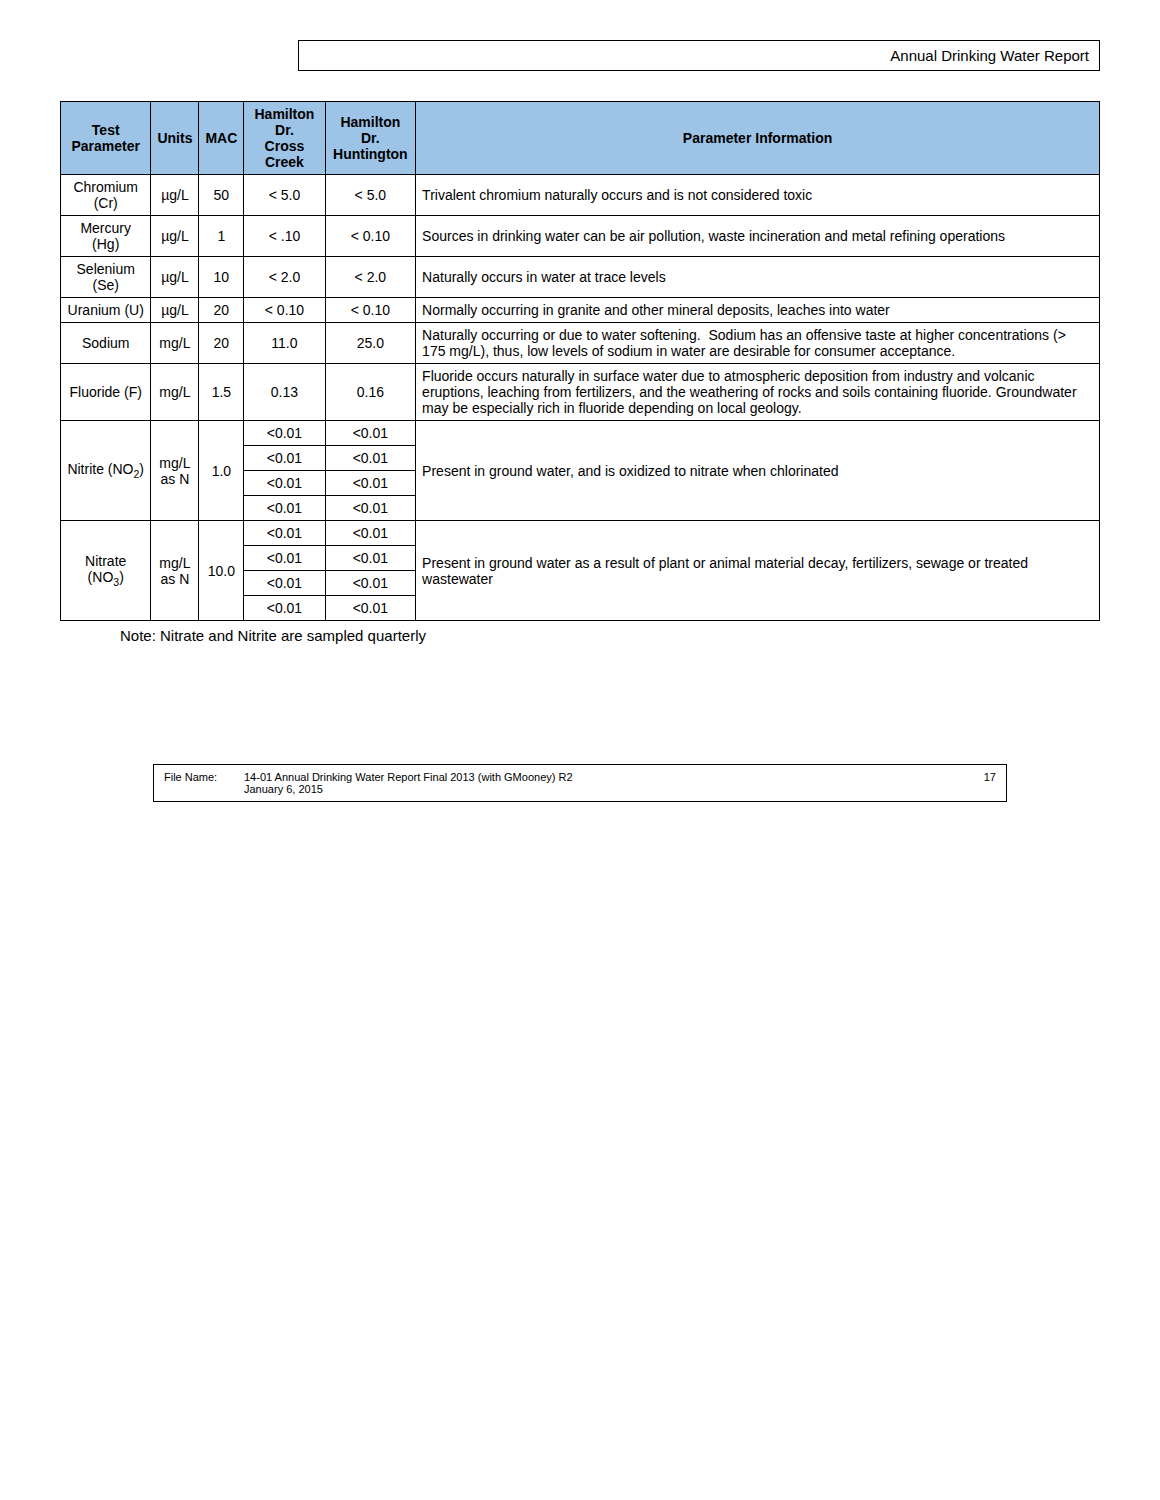Annual Drinking Water Report
| Test Parameter | Units | MAC | Hamilton Dr. Cross Creek | Hamilton Dr. Huntington | Parameter Information |
| --- | --- | --- | --- | --- | --- |
| Chromium (Cr) | µg/L | 50 | < 5.0 | < 5.0 | Trivalent chromium naturally occurs and is not considered toxic |
| Mercury (Hg) | µg/L | 1 | < .10 | < 0.10 | Sources in drinking water can be air pollution, waste incineration and metal refining operations |
| Selenium (Se) | µg/L | 10 | < 2.0 | < 2.0 | Naturally occurs in water at trace levels |
| Uranium (U) | µg/L | 20 | < 0.10 | < 0.10 | Normally occurring in granite and other mineral deposits, leaches into water |
| Sodium | mg/L | 20 | 11.0 | 25.0 | Naturally occurring or due to water softening. Sodium has an offensive taste at higher concentrations (> 175 mg/L), thus, low levels of sodium in water are desirable for consumer acceptance. |
| Fluoride (F) | mg/L | 1.5 | 0.13 | 0.16 | Fluoride occurs naturally in surface water due to atmospheric deposition from industry and volcanic eruptions, leaching from fertilizers, and the weathering of rocks and soils containing fluoride. Groundwater may be especially rich in fluoride depending on local geology. |
| Nitrite (NO 2 ) | mg/L as N | 1.0 | <0.01 | <0.01 | Present in ground water, and is oxidized to nitrate when chlorinated |
| <0.01 | <0.01 |
| <0.01 | <0.01 |
| <0.01 | <0.01 |
| Nitrate (NO 3 ) | mg/L as N | 10.0 | <0.01 | <0.01 | Present in ground water as a result of plant or animal material decay, fertilizers, sewage or treated wastewater |
| <0.01 | <0.01 |
| <0.01 | <0.01 |
| <0.01 | <0.01 |
Note: Nitrate and Nitrite are sampled quarterly
File Name: 14-01 Annual Drinking Water Report Final 2013 (with GMooney) R2 17
January 6, 2015